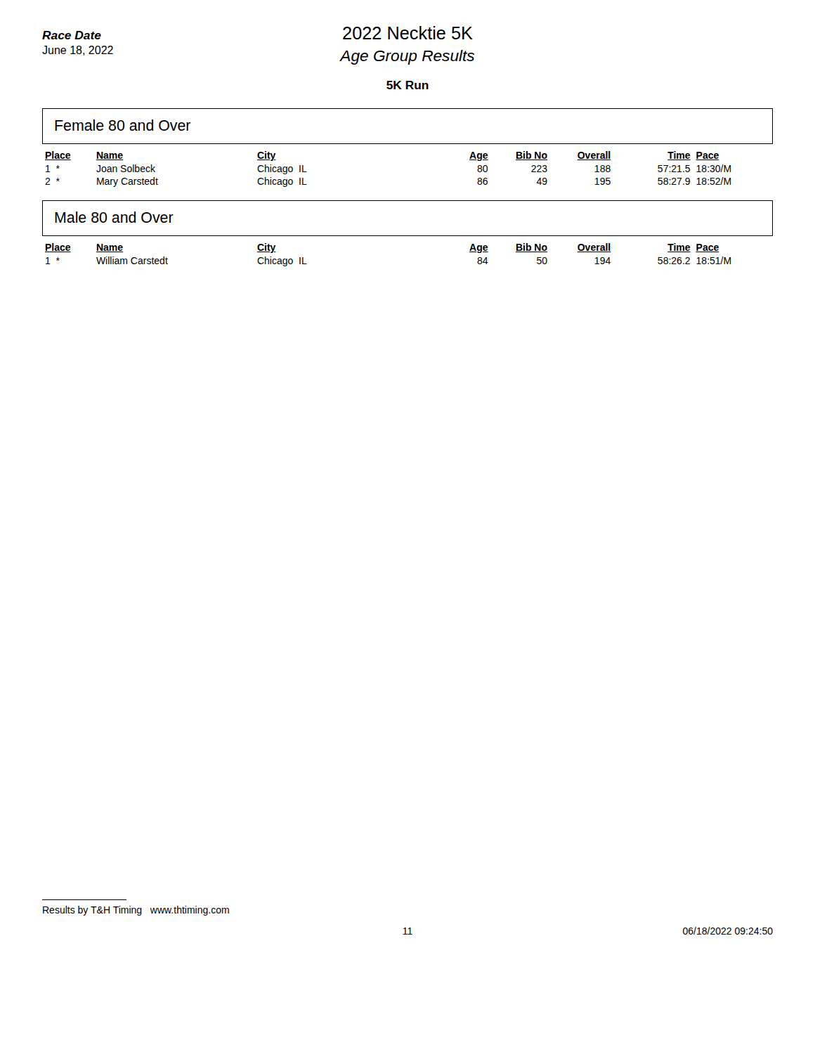Race Date
June 18, 2022
2022 Necktie 5K
Age Group Results
5K Run
Female 80 and Over
| Place | Name | City | Age | Bib No | Overall | Time | Pace |
| --- | --- | --- | --- | --- | --- | --- | --- |
| 1 * | Joan Solbeck | Chicago IL | 80 | 223 | 188 | 57:21.5 | 18:30/M |
| 2 * | Mary Carstedt | Chicago IL | 86 | 49 | 195 | 58:27.9 | 18:52/M |
Male 80 and Over
| Place | Name | City | Age | Bib No | Overall | Time | Pace |
| --- | --- | --- | --- | --- | --- | --- | --- |
| 1 * | William Carstedt | Chicago IL | 84 | 50 | 194 | 58:26.2 | 18:51/M |
Results by T&H Timing www.thtiming.com
11
06/18/2022 09:24:50